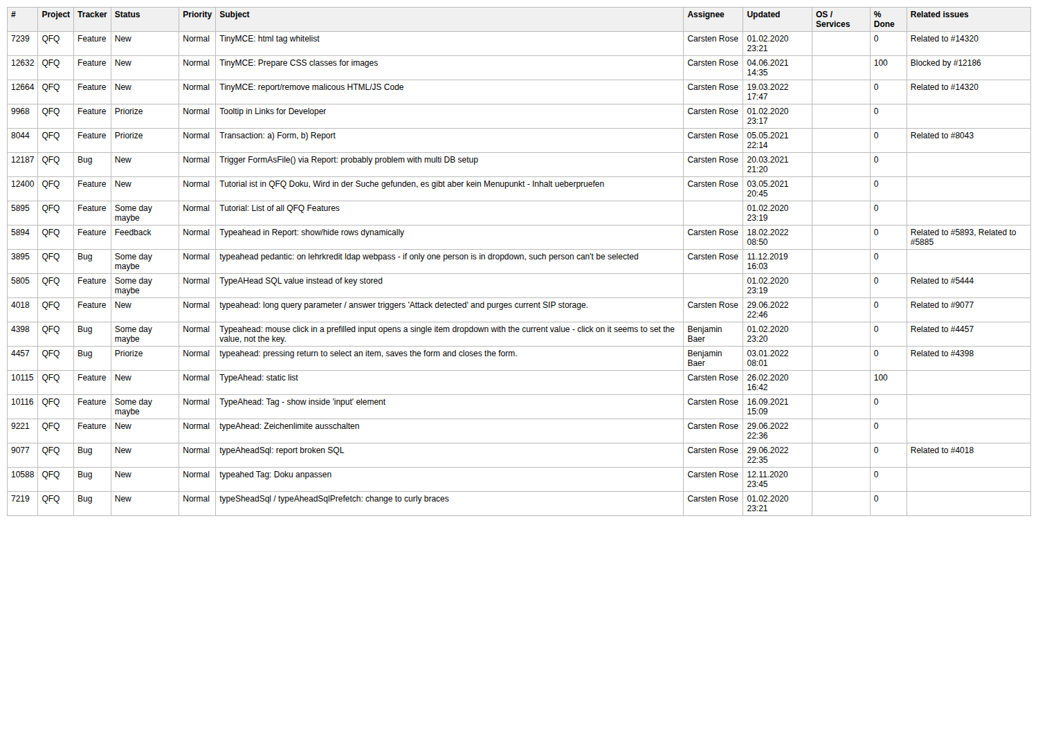| # | Project | Tracker | Status | Priority | Subject | Assignee | Updated | OS / Services | % Done | Related issues |
| --- | --- | --- | --- | --- | --- | --- | --- | --- | --- | --- |
| 7239 | QFQ | Feature | New | Normal | TinyMCE: html tag whitelist | Carsten Rose | 01.02.2020 23:21 | | 0 | Related to #14320 |
| 12632 | QFQ | Feature | New | Normal | TinyMCE: Prepare CSS classes for images | Carsten Rose | 04.06.2021 14:35 | | 100 | Blocked by #12186 |
| 12664 | QFQ | Feature | New | Normal | TinyMCE: report/remove malicous HTML/JS Code | Carsten Rose | 19.03.2022 17:47 | | 0 | Related to #14320 |
| 9968 | QFQ | Feature | Priorize | Normal | Tooltip in Links for Developer | Carsten Rose | 01.02.2020 23:17 | | 0 | |
| 8044 | QFQ | Feature | Priorize | Normal | Transaction: a) Form, b) Report | Carsten Rose | 05.05.2021 22:14 | | 0 | Related to #8043 |
| 12187 | QFQ | Bug | New | Normal | Trigger FormAsFile() via Report: probably problem with multi DB setup | Carsten Rose | 20.03.2021 21:20 | | 0 | |
| 12400 | QFQ | Feature | New | Normal | Tutorial ist in QFQ Doku, Wird in der Suche gefunden, es gibt aber kein Menupunkt - Inhalt ueberpruefen | Carsten Rose | 03.05.2021 20:45 | | 0 | |
| 5895 | QFQ | Feature | Some day maybe | Normal | Tutorial: List of all QFQ Features | | 01.02.2020 23:19 | | 0 | |
| 5894 | QFQ | Feature | Feedback | Normal | Typeahead in Report: show/hide rows dynamically | Carsten Rose | 18.02.2022 08:50 | | 0 | Related to #5893, Related to #5885 |
| 3895 | QFQ | Bug | Some day maybe | Normal | typeahead pedantic: on lehrkredit ldap webpass - if only one person is in dropdown, such person can't be selected | Carsten Rose | 11.12.2019 16:03 | | 0 | |
| 5805 | QFQ | Feature | Some day maybe | Normal | TypeAHead SQL value instead of key stored | | 01.02.2020 23:19 | | 0 | Related to #5444 |
| 4018 | QFQ | Feature | New | Normal | typeahead: long query parameter / answer triggers 'Attack detected' and purges current SIP storage. | Carsten Rose | 29.06.2022 22:46 | | 0 | Related to #9077 |
| 4398 | QFQ | Bug | Some day maybe | Normal | Typeahead: mouse click in a prefilled input opens a single item dropdown with the current value - click on it seems to set the value, not the key. | Benjamin Baer | 01.02.2020 23:20 | | 0 | Related to #4457 |
| 4457 | QFQ | Bug | Priorize | Normal | typeahead: pressing return to select an item, saves the form and closes the form. | Benjamin Baer | 03.01.2022 08:01 | | 0 | Related to #4398 |
| 10115 | QFQ | Feature | New | Normal | TypeAhead: static list | Carsten Rose | 26.02.2020 16:42 | | 100 | |
| 10116 | QFQ | Feature | Some day maybe | Normal | TypeAhead: Tag - show inside 'input' element | Carsten Rose | 16.09.2021 15:09 | | 0 | |
| 9221 | QFQ | Feature | New | Normal | typeAhead: Zeichenlimite ausschalten | Carsten Rose | 29.06.2022 22:36 | | 0 | |
| 9077 | QFQ | Bug | New | Normal | typeAheadSql: report broken SQL | Carsten Rose | 29.06.2022 22:35 | | 0 | Related to #4018 |
| 10588 | QFQ | Bug | New | Normal | typeahed Tag: Doku anpassen | Carsten Rose | 12.11.2020 23:45 | | 0 | |
| 7219 | QFQ | Bug | New | Normal | typeSheadSql / typeAheadSqlPrefetch: change to curly braces | Carsten Rose | 01.02.2020 23:21 | | 0 | |